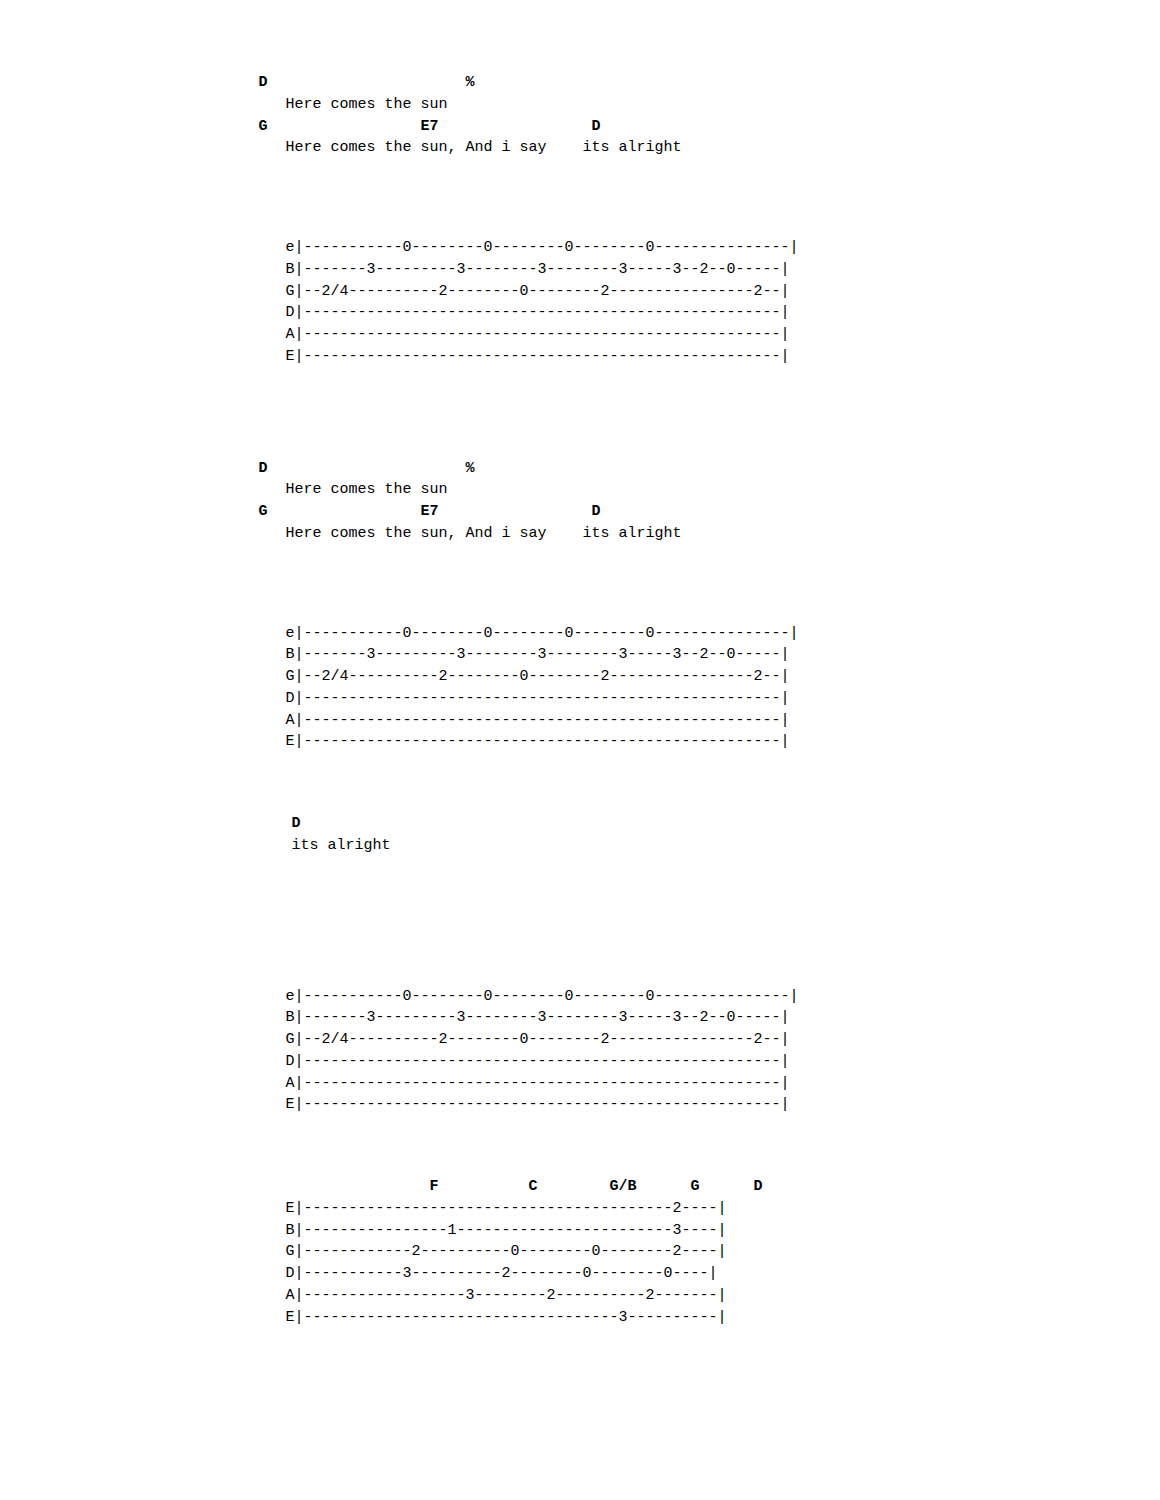D                      %
   Here comes the sun
G                 E7                 D
   Here comes the sun, And i say    its alright
   e|-----------0--------0--------0--------0---------------|
   B|-------3---------3--------3--------3-----3--2--0-----|
   G|--2/4----------2--------0--------2----------------2--|
   D|-----------------------------------------------------|
   A|-----------------------------------------------------|
   E|-----------------------------------------------------|
D                      %
   Here comes the sun
G                 E7                 D
   Here comes the sun, And i say    its alright
   e|-----------0--------0--------0--------0---------------|
   B|-------3---------3--------3--------3-----3--2--0-----|
   G|--2/4----------2--------0--------2----------------2--|
   D|-----------------------------------------------------|
   A|-----------------------------------------------------|
   E|-----------------------------------------------------|
D
its alright
   e|-----------0--------0--------0--------0---------------|
   B|-------3---------3--------3--------3-----3--2--0-----|
   G|--2/4----------2--------0--------2----------------2--|
   D|-----------------------------------------------------|
   A|-----------------------------------------------------|
   E|-----------------------------------------------------|
                   F          C        G/B      G      D
   E|-----------------------------------------2----|
   B|----------------1------------------------3----|
   G|------------2----------0--------0--------2----|
   D|-----------3----------2--------0--------0----|
   A|------------------3--------2----------2-------|
   E|-----------------------------------3----------|